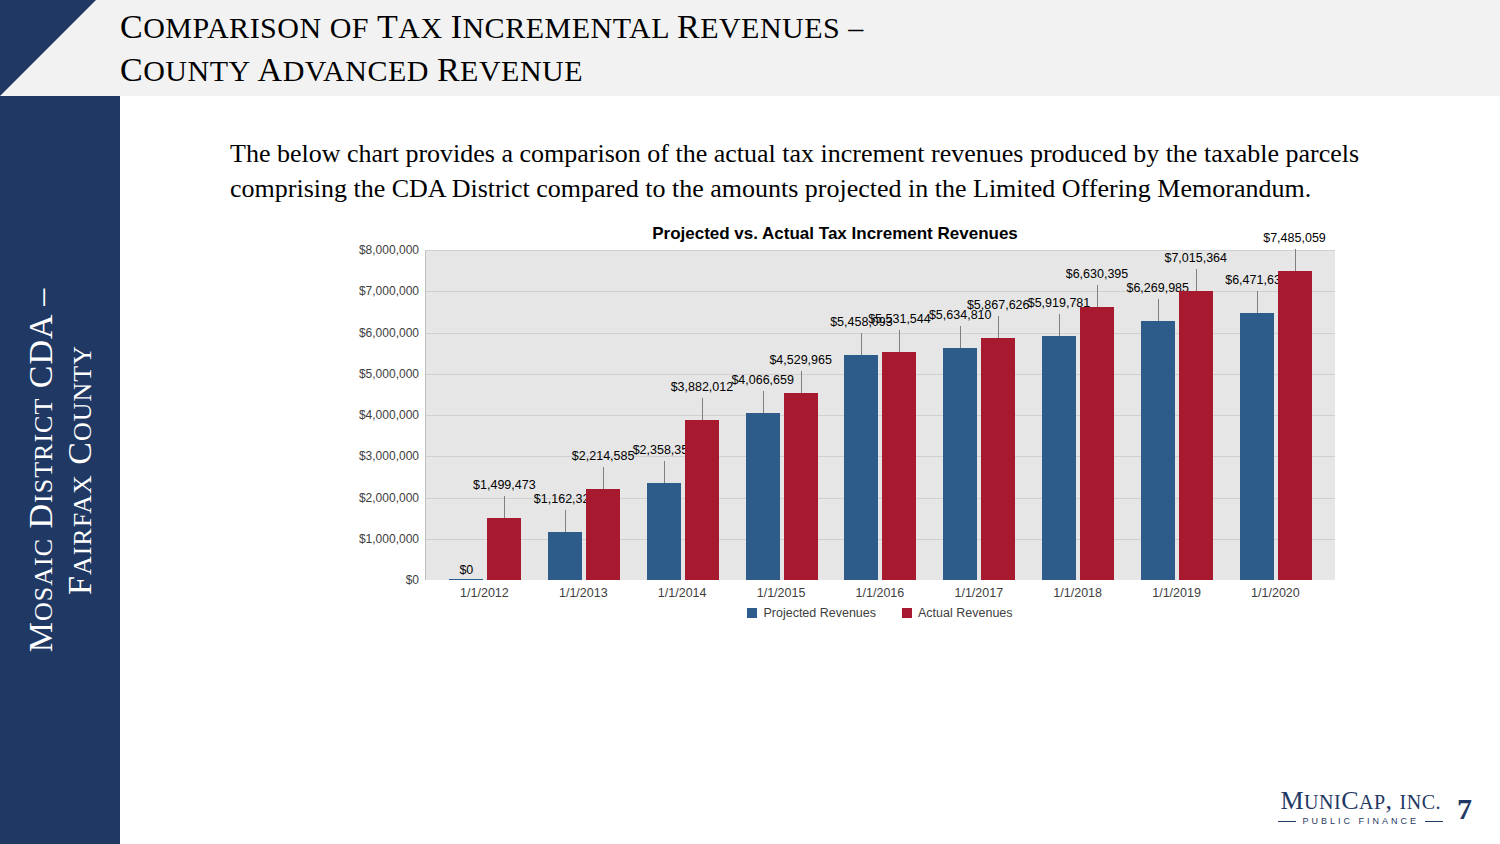COMPARISON OF TAX INCREMENTAL REVENUES –
COUNTY ADVANCED REVENUE
MOSAIC DISTRICT CDA – FAIRFAX COUNTY
The below chart provides a comparison of the actual tax increment revenues produced by the taxable parcels comprising the CDA District compared to the amounts projected in the Limited Offering Memorandum.
Projected vs. Actual Tax Increment Revenues
$8,000,000 $7,000,000 $6,000,000 $5,000,000 $4,000,000 $3,000,000 $2,000,000 $1,000,000 $0
$0
$1,499,473
$1,162,327
$2,214,585
$2,358,357
$3,882,012
$4,066,659
$4,529,965
$5,458,093
$5,531,544
$5,634,810
$5,867,626
$5,919,781
$6,630,395
$6,269,985
$7,015,364
$6,471,633
$7,485,059
1/1/2012
1/1/2013
1/1/2014
1/1/2015
1/1/2016
1/1/2017
1/1/2018
1/1/2019
1/1/2020
Projected Revenues
Actual Revenues
MUNICAP, INC.
PUBLIC FINANCE
7